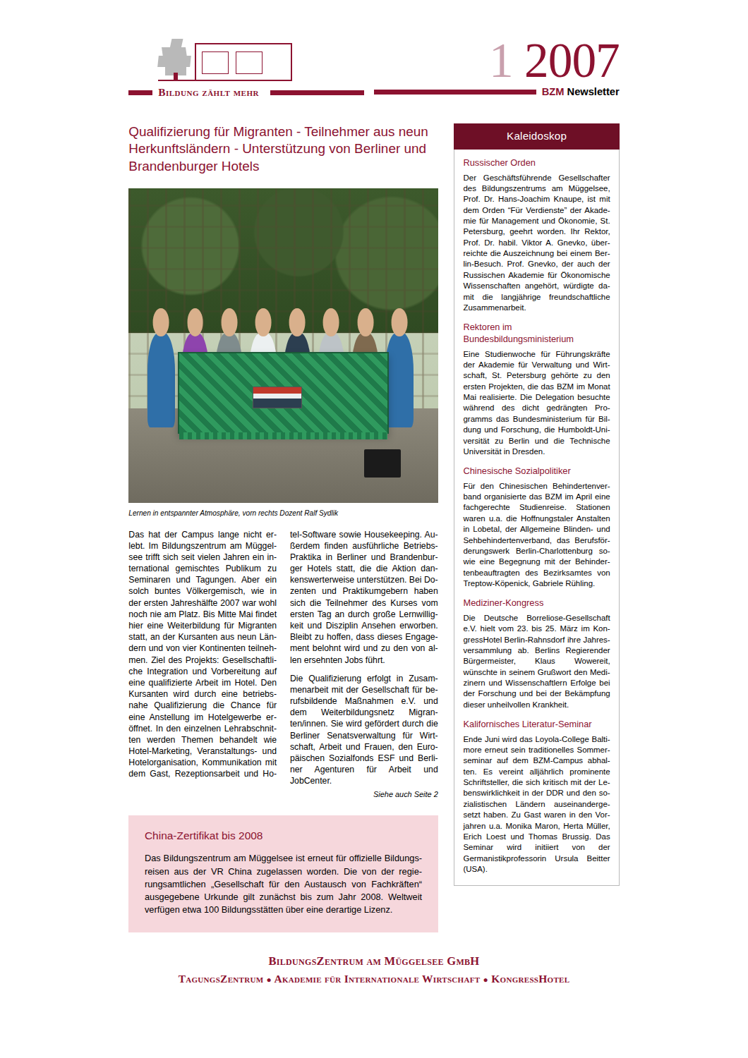Bildung zählt mehr
1 2007
BZM Newsletter
Qualifizierung für Migranten - Teilnehmer aus neun Herkunfts­ländern - Unterstützung von Berliner und Brandenburger Hotels
Lernen in entspannter Atmosphäre, vorn rechts Dozent Ralf Sydlik
Das hat der Campus lange nicht erlebt. Im Bildungszentrum am Müggelsee trifft sich seit vielen Jahren ein international gemischtes Publikum zu Seminaren und Tagungen. Aber ein solch buntes Völkergemisch, wie in der ersten Jahreshälfte 2007 war wohl noch nie am Platz. Bis Mitte Mai findet hier eine Weiterbildung für Migranten statt, an der Kursanten aus neun Ländern und von vier Kontinenten teilnehmen. Ziel des Projekts: Gesellschaftliche Integration und Vorbereitung auf eine qualifizierte Arbeit im Hotel. Den Kursanten wird durch eine betriebs­nahe Qualifizierung die Chance für eine Anstel­lung im Hotelgewerbe eröffnet. In den einzelnen Lehrabschnitten werden Themen behandelt wie Hotel-Marketing, Veranstaltungs- und Hotel­organisation, Kommunikation mit dem Gast, Rezeptionsarbeit und Hotel-Software sowie Housekeeping. Außerdem finden ausführliche Betriebs-Praktika in Berliner und Brandenburger Hotels statt, die die Aktion dankenswerterweise unterstützen. Bei Dozenten und Praktikumge­bern haben sich die Teilnehmer des Kurses vom ersten Tag an durch große Lernwilligkeit und Disziplin Ansehen erworben. Bleibt zu hoffen, dass dieses Engagement belohnt wird und zu den von allen ersehnten Jobs führt.
Die Qualifizierung erfolgt in Zusammenarbeit mit der Gesellschaft für berufsbildende Maßnahmen e.V. und dem Weiterbildungsnetz Migran­ten/innen. Sie wird gefördert durch die Berliner Senatsverwaltung für Wirtschaft, Arbeit und Frauen, den Europäischen Sozialfonds ESF und Berliner Agenturen für Arbeit und JobCenter.
Siehe auch Seite 2
China-Zertifikat bis 2008
Das Bildungszentrum am Müggelsee ist erneut für offizielle Bildungsreisen aus der VR China zugelassen worden. Die von der regierungsamtlichen „Gesell­schaft für den Austausch von Fachkräften“ ausgegebene Urkunde gilt zunächst bis zum Jahr 2008. Weltweit verfügen etwa 100 Bildungsstätten über eine derartige Lizenz.
Kaleidoskop
Russischer Orden
Der Geschäftsführende Gesellschafter des Bildungszentrums am Müggelsee, Prof. Dr. Hans-Joachim Knaupe, ist mit dem Orden “Für Verdienste” der Akademie für Mana­gement und Ökonomie, St. Petersburg, geehrt worden. Ihr Rektor, Prof. Dr. habil. Viktor A. Gnevko, überreichte die Auszeich­nung bei einem Berlin-Besuch. Prof. Gnevko, der auch der Russischen Akademie für Ökonomische Wissenschaften angehört, würdigte damit die langjährige freundschaft­liche Zusammenarbeit.
Rektoren im Bundesbildungsministerium
Eine Studienwoche für Führungskräfte der Akademie für Verwaltung und Wirtschaft, St. Petersburg gehörte zu den ersten Projek­ten, die das BZM im Monat Mai realisierte. Die Delegation besuchte während des dicht gedrängten Programms das Bundesministe­rium für Bildung und Forschung, die Hum­boldt-Universität zu Berlin und die Techni­sche Universität in Dresden.
Chinesische Sozialpolitiker
Für den Chinesischen Behindertenverband organisierte das BZM im April eine fachge­rechte Studienreise. Stationen waren u.a. die Hoffnungstaler Anstalten in Lobetal, der Allgemeine Blinden- und Sehbehinderten­verband, das Berufsförderungswerk Berlin-Charlottenburg sowie eine Begegnung mit der Behindertenbeauftragten des Bezirksam­tes von Treptow-Köpenick, Gabriele Rühling.
Mediziner-Kongress
Die Deutsche Borreliose-Gesellschaft e.V. hielt vom 23. bis 25. März im KongressHotel Berlin-Rahnsdorf ihre Jahresversammlung ab. Berlins Regierender Bürgermeister, Klaus Wowereit, wünschte in seinem Gruß­wort den Medizinern und Wissenschaftlern Erfolge bei der Forschung und bei der Be­kämpfung dieser unheilvollen Krankheit.
Kalifornisches Literatur-Seminar
Ende Juni wird das Loyola-College Baltimore erneut sein traditionelles Sommerseminar auf dem BZM-Campus abhalten. Es vereint alljährlich prominente Schriftsteller, die sich kritisch mit der Lebenswirklichkeit in der DDR und den sozialistischen Ländern ausei­nandergesetzt haben. Zu Gast waren in den Vorjahren u.a. Monika Maron, Herta Müller, Erich Loest und Thomas Brussig. Das Semi­nar wird initiiert von der Germanistikprofes­sorin Ursula Beitter (USA).
BildungsZentrum am Müggelsee GmbH
TagungsZentrum ● Akademie für Internationale Wirtschaft ● KongressHotel